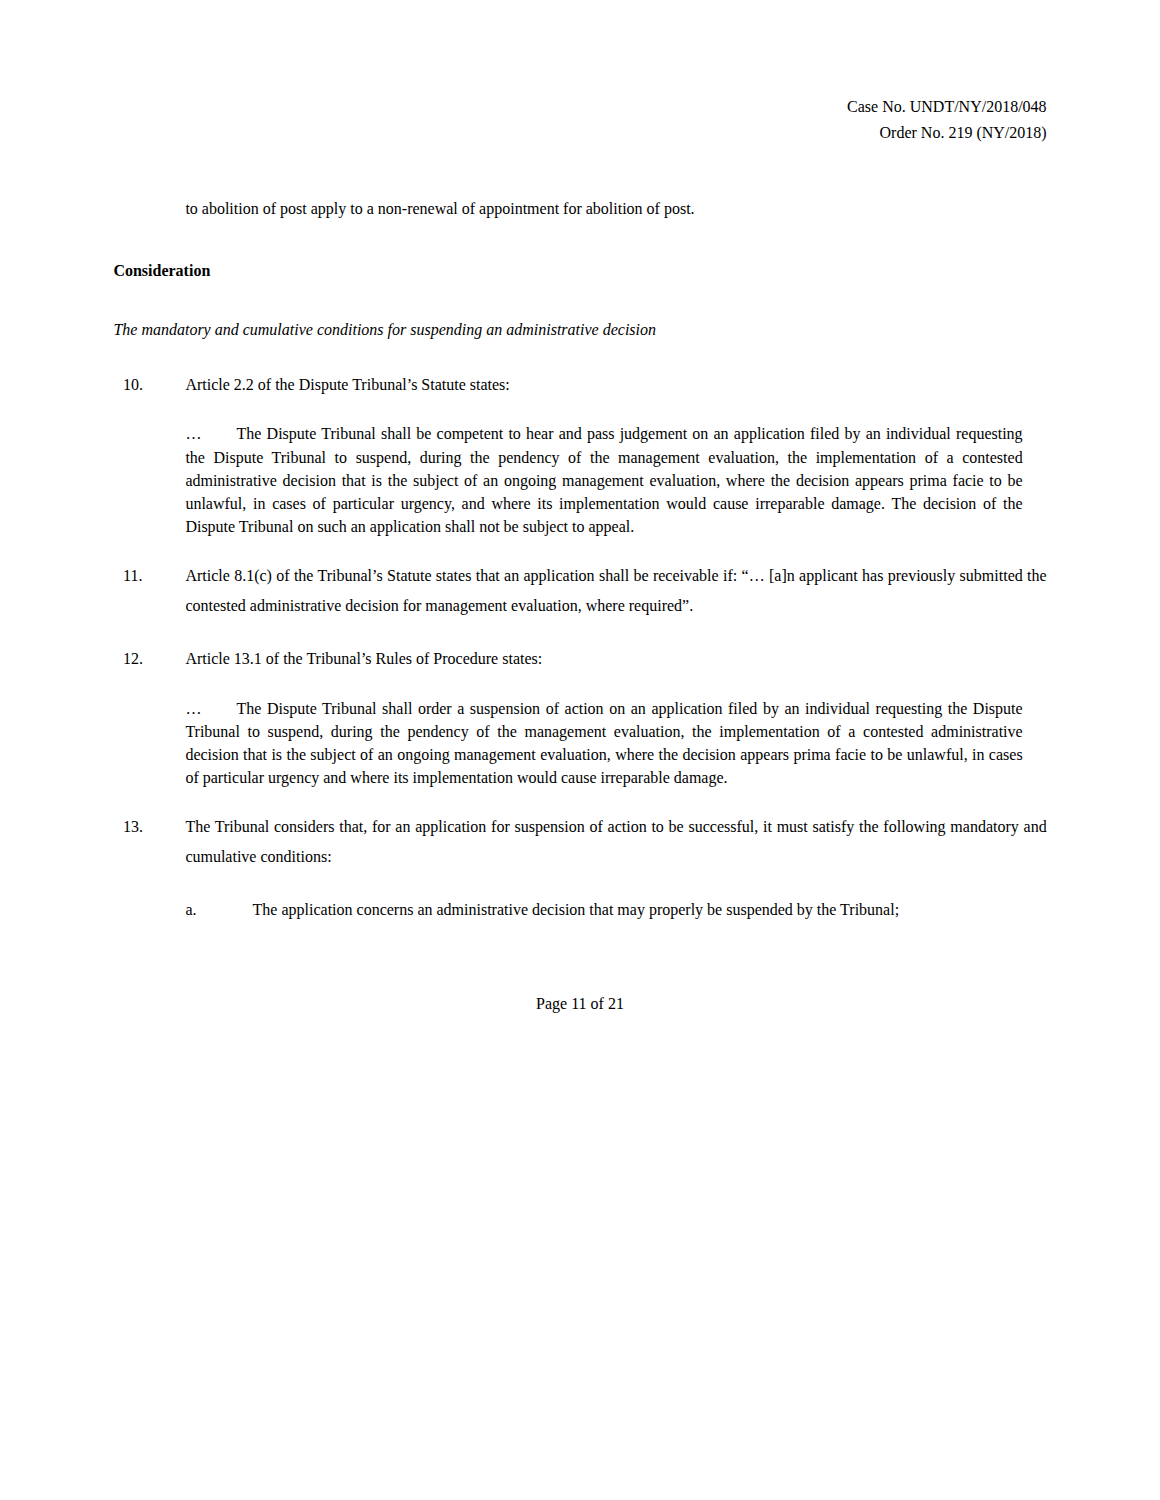Case No. UNDT/NY/2018/048
Order No. 219 (NY/2018)
to abolition of post apply to a non-renewal of appointment for abolition of post.
Consideration
The mandatory and cumulative conditions for suspending an administrative decision
10.
Article 2.2 of the Dispute Tribunal’s Statute states:
…The Dispute Tribunal shall be competent to hear and pass judgement on an application filed by an individual requesting the Dispute Tribunal to suspend, during the pendency of the management evaluation, the implementation of a contested administrative decision that is the subject of an ongoing management evaluation, where the decision appears prima facie to be unlawful, in cases of particular urgency, and where its implementation would cause irreparable damage. The decision of the Dispute Tribunal on such an application shall not be subject to appeal.
11.
Article 8.1(c) of the Tribunal’s Statute states that an application shall be receivable if: “… [a]n applicant has previously submitted the contested administrative decision for management evaluation, where required”.
12.
Article 13.1 of the Tribunal’s Rules of Procedure states:
…The Dispute Tribunal shall order a suspension of action on an application filed by an individual requesting the Dispute Tribunal to suspend, during the pendency of the management evaluation, the implementation of a contested administrative decision that is the subject of an ongoing management evaluation, where the decision appears prima facie to be unlawful, in cases of particular urgency and where its implementation would cause irreparable damage.
13.
The Tribunal considers that, for an application for suspension of action to be successful, it must satisfy the following mandatory and cumulative conditions:
a.
The application concerns an administrative decision that may properly be suspended by the Tribunal;
Page 11 of 21